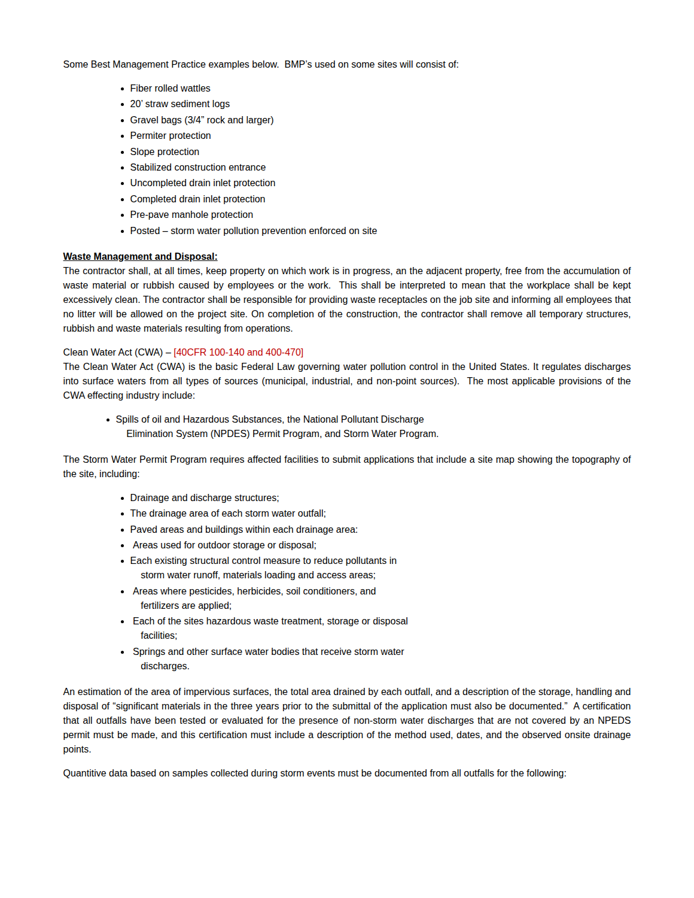Some Best Management Practice examples below. BMP’s used on some sites will consist of:
Fiber rolled wattles
20’ straw sediment logs
Gravel bags (3/4” rock and larger)
Permiter protection
Slope protection
Stabilized construction entrance
Uncompleted drain inlet protection
Completed drain inlet protection
Pre-pave manhole protection
Posted – storm water pollution prevention enforced on site
Waste Management and Disposal:
The contractor shall, at all times, keep property on which work is in progress, an the adjacent property, free from the accumulation of waste material or rubbish caused by employees or the work. This shall be interpreted to mean that the workplace shall be kept excessively clean. The contractor shall be responsible for providing waste receptacles on the job site and informing all employees that no litter will be allowed on the project site. On completion of the construction, the contractor shall remove all temporary structures, rubbish and waste materials resulting from operations.
Clean Water Act (CWA) – [40CFR 100-140 and 400-470]
The Clean Water Act (CWA) is the basic Federal Law governing water pollution control in the United States. It regulates discharges into surface waters from all types of sources (municipal, industrial, and non-point sources). The most applicable provisions of the CWA effecting industry include:
Spills of oil and Hazardous Substances, the National Pollutant DischargeElimination System (NPDES) Permit Program, and Storm Water Program.
The Storm Water Permit Program requires affected facilities to submit applications that include a site map showing the topography of the site, including:
Drainage and discharge structures;
The drainage area of each storm water outfall;
Paved areas and buildings within each drainage area:
Areas used for outdoor storage or disposal;
Each existing structural control measure to reduce pollutants instorm water runoff, materials loading and access areas;
Areas where pesticides, herbicides, soil conditioners, andfertilizers are applied;
Each of the sites hazardous waste treatment, storage or disposalfacilities;
Springs and other surface water bodies that receive storm waterdischarges.
An estimation of the area of impervious surfaces, the total area drained by each outfall, and a description of the storage, handling and disposal of “significant materials in the three years prior to the submittal of the application must also be documented.” A certification that all outfalls have been tested or evaluated for the presence of non-storm water discharges that are not covered by an NPEDS permit must be made, and this certification must include a description of the method used, dates, and the observed onsite drainage points.
Quantitive data based on samples collected during storm events must be documented from all outfalls for the following: